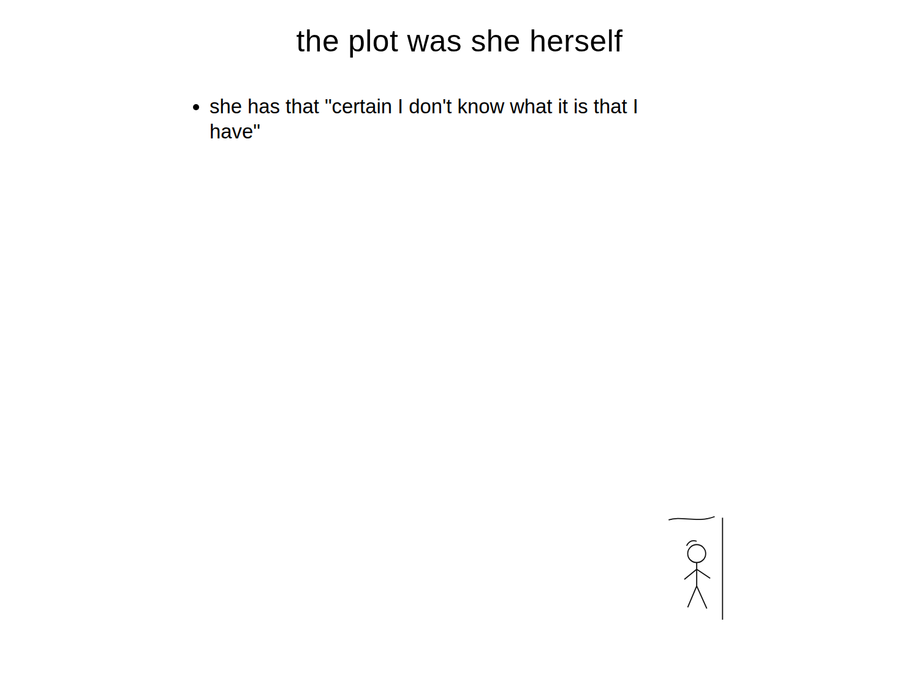the plot was she herself
she has that "certain I don't know what it is that I have"